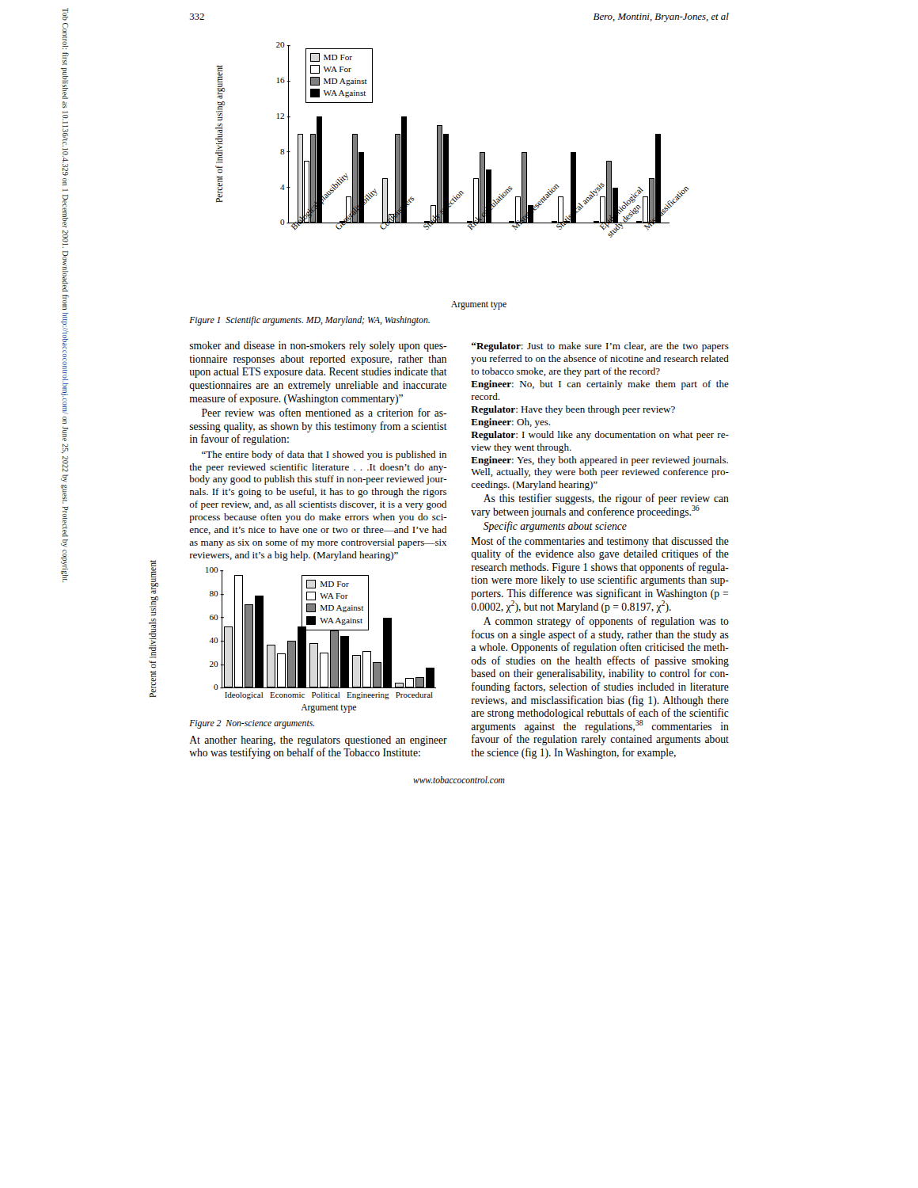Tob Control: first published as 10.1136/tc.10.4.329 on 1 December 2001. Downloaded from http://tobaccocontrol.bmj.com/ on June 25, 2022 by guest. Protected by copyright.
332 Bero, Montini, Bryan-Jones, et al
Percent of individuals using argument
20
16
12
8
4
0
MD For
WA For
MD Against
WA Against
Biological plausibility Generalisability Confounders Study selection Risk calculations Misrepresentation Statistical analysis Epidemiological
study design Misclassification
Argument type
Figure 1 Scientific arguments. MD, Maryland; WA, Washington.
smoker and disease in non-smokers rely solely upon questionnaire responses about reported exposure, rather than upon actual ETS exposure data. Recent studies indicate that questionnaires are an extremely unreliable and inaccurate measure of exposure. (Washington commentary)”
Peer review was often mentioned as a criterion for assessing quality, as shown by this testimony from a scientist in favour of regulation:
“The entire body of data that I showed you is published in the peer reviewed scientific literature . . .It doesn’t do anybody any good to publish this stuff in non-peer reviewed journals. If it’s going to be useful, it has to go through the rigors of peer review, and, as all scientists discover, it is a very good process because often you do make errors when you do science, and it’s nice to have one or two or three—and I’ve had as many as six on some of my more controversial papers—six reviewers, and it’s a big help. (Maryland hearing)”
Percent of individuals using argument
100
80
60
40
20
0
MD For
WA For
MD Against
WA Against
Ideological Economic Political Engineering Procedural
Argument type
Figure 2 Non-science arguments.
At another hearing, the regulators questioned an engineer who was testifying on behalf of the Tobacco Institute:
“Regulator: Just to make sure I’m clear, are the two papers you referred to on the absence of nicotine and research related to tobacco smoke, are they part of the record?
Engineer: No, but I can certainly make them part of the record.
Regulator: Have they been through peer review?
Engineer: Oh, yes.
Regulator: I would like any documentation on what peer review they went through.
Engineer: Yes, they both appeared in peer reviewed journals. Well, actually, they were both peer reviewed conference proceedings. (Maryland hearing)”
As this testifier suggests, the rigour of peer review can vary between journals and conference proceedings.36
Specific arguments about science
Most of the commentaries and testimony that discussed the quality of the evidence also gave detailed critiques of the research methods. Figure 1 shows that opponents of regulation were more likely to use scientific arguments than supporters. This difference was significant in Washington (p = 0.0002, χ2), but not Maryland (p = 0.8197, χ2).
A common strategy of opponents of regulation was to focus on a single aspect of a study, rather than the study as a whole. Opponents of regulation often criticised the methods of studies on the health effects of passive smoking based on their generalisability, inability to control for confounding factors, selection of studies included in literature reviews, and misclassification bias (fig 1). Although there are strong methodological rebuttals of each of the scientific arguments against the regulations,38 commentaries in favour of the regulation rarely contained arguments about the science (fig 1). In Washington, for example,
www.tobaccocontrol.com